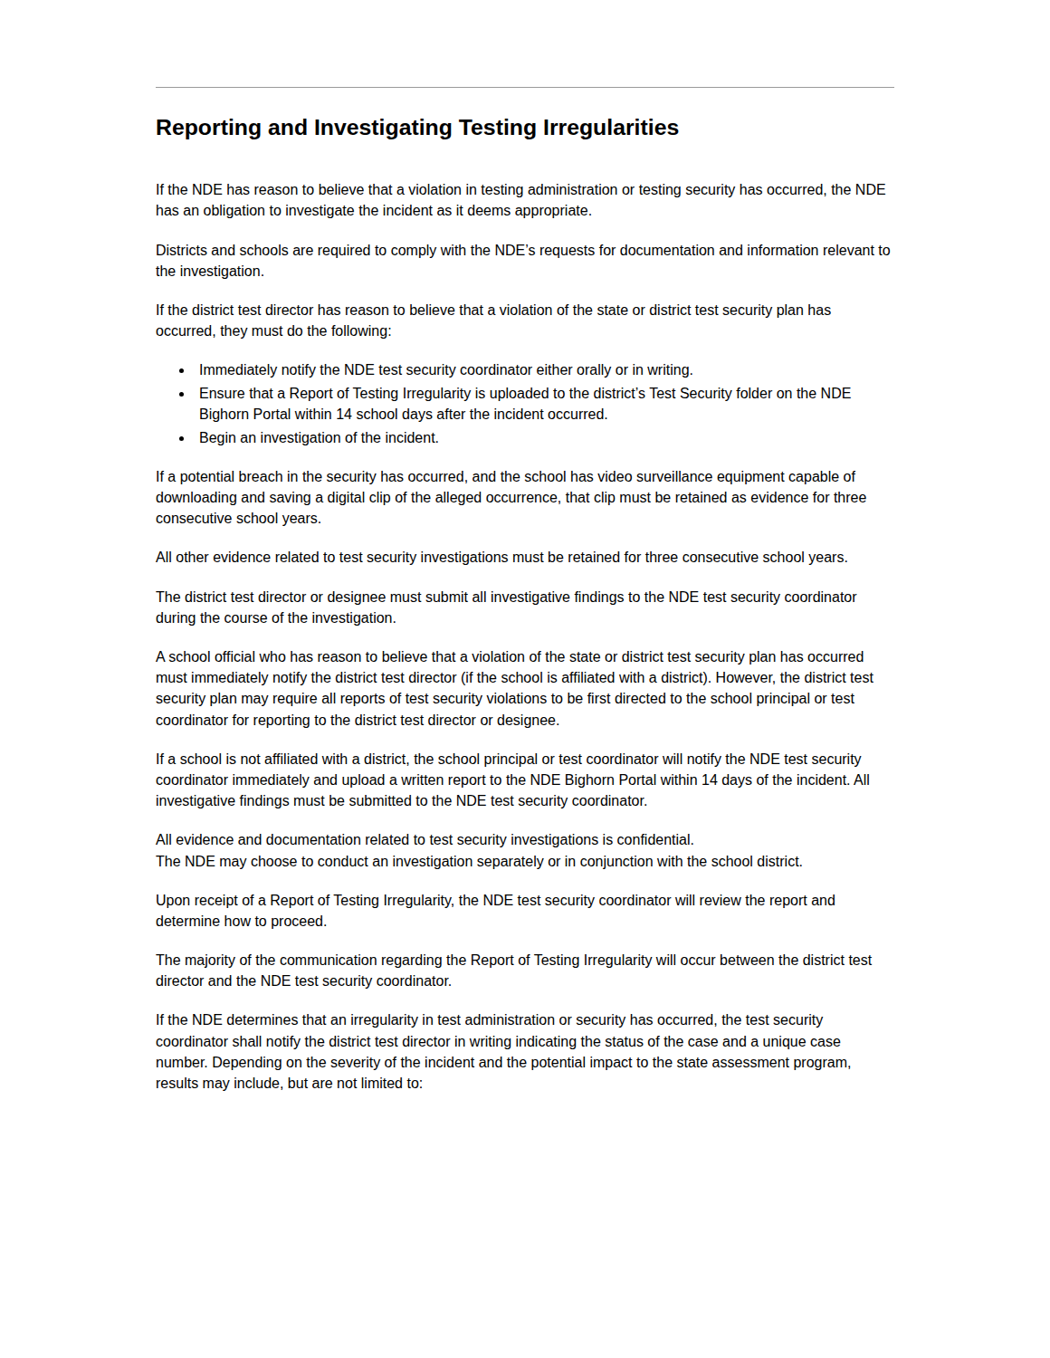Reporting and Investigating Testing Irregularities
If the NDE has reason to believe that a violation in testing administration or testing security has occurred, the NDE has an obligation to investigate the incident as it deems appropriate.
Districts and schools are required to comply with the NDE’s requests for documentation and information relevant to the investigation.
If the district test director has reason to believe that a violation of the state or district test security plan has occurred, they must do the following:
Immediately notify the NDE test security coordinator either orally or in writing.
Ensure that a Report of Testing Irregularity is uploaded to the district’s Test Security folder on the NDE Bighorn Portal within 14 school days after the incident occurred.
Begin an investigation of the incident.
If a potential breach in the security has occurred, and the school has video surveillance equipment capable of downloading and saving a digital clip of the alleged occurrence, that clip must be retained as evidence for three consecutive school years.
All other evidence related to test security investigations must be retained for three consecutive school years.
The district test director or designee must submit all investigative findings to the NDE test security coordinator during the course of the investigation.
A school official who has reason to believe that a violation of the state or district test security plan has occurred must immediately notify the district test director (if the school is affiliated with a district). However, the district test security plan may require all reports of test security violations to be first directed to the school principal or test coordinator for reporting to the district test director or designee.
If a school is not affiliated with a district, the school principal or test coordinator will notify the NDE test security coordinator immediately and upload a written report to the NDE Bighorn Portal within 14 days of the incident. All investigative findings must be submitted to the NDE test security coordinator.
All evidence and documentation related to test security investigations is confidential.
The NDE may choose to conduct an investigation separately or in conjunction with the school district.
Upon receipt of a Report of Testing Irregularity, the NDE test security coordinator will review the report and determine how to proceed.
The majority of the communication regarding the Report of Testing Irregularity will occur between the district test director and the NDE test security coordinator.
If the NDE determines that an irregularity in test administration or security has occurred, the test security coordinator shall notify the district test director in writing indicating the status of the case and a unique case number. Depending on the severity of the incident and the potential impact to the state assessment program, results may include, but are not limited to: